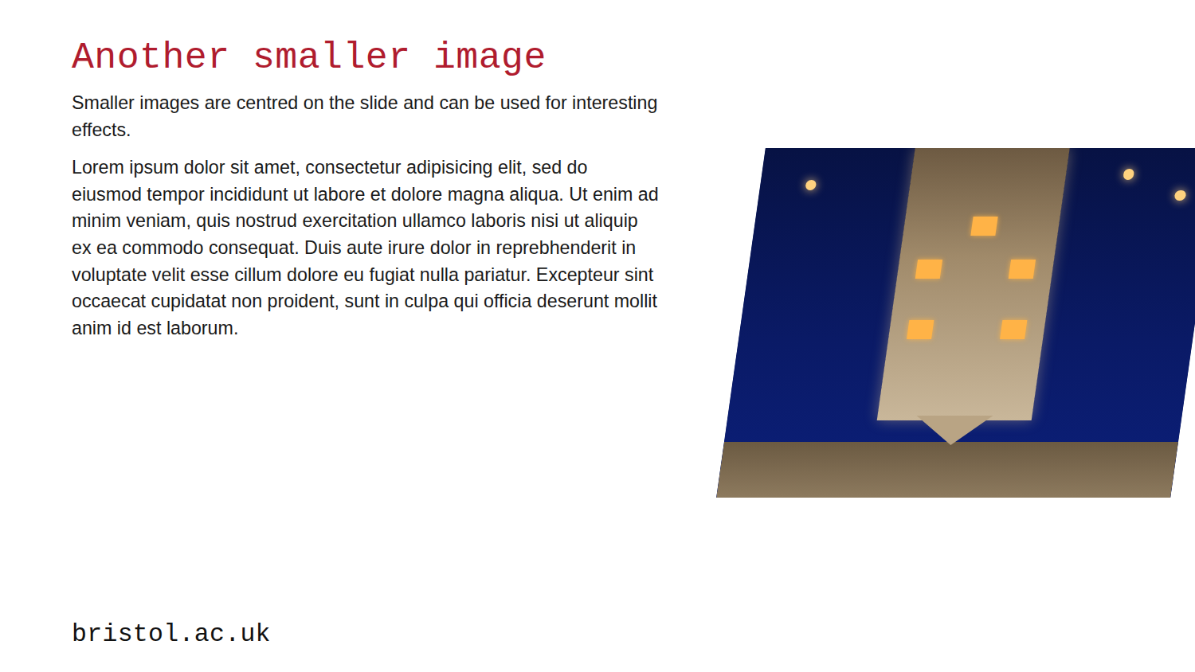Another smaller image
Smaller images are centred on the slide and can be used for interesting effects.
Lorem ipsum dolor sit amet, consectetur adipisicing elit, sed do eiusmod tempor incididunt ut labore et dolore magna aliqua. Ut enim ad minim veniam, quis nostrud exercitation ullamco laboris nisi ut aliquip ex ea commodo consequat. Duis aute irure dolor in reprebhenderit in voluptate velit esse cillum dolore eu fugiat nulla pariatur. Excepteur sint occaecat cupidatat non proident, sunt in culpa qui officia deserunt mollit anim id est laborum.
bristol.ac.uk